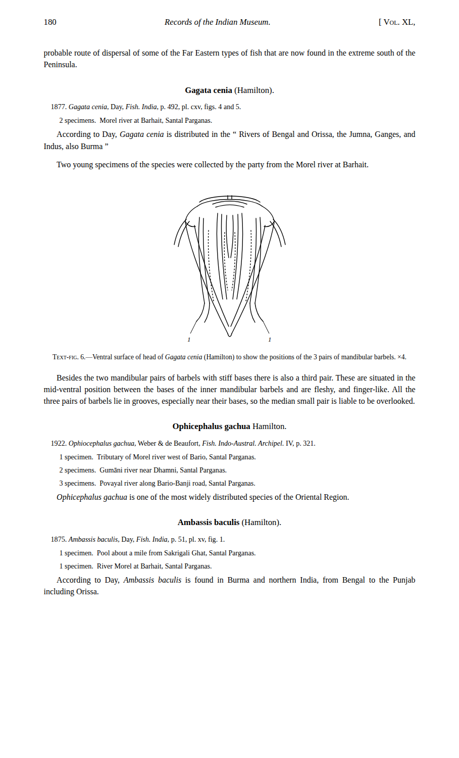180 Records of the Indian Museum. [ Vol. XL,
probable route of dispersal of some of the Far Eastern types of fish that are now found in the extreme south of the Peninsula.
Gagata cenia (Hamilton).
1877. Gagata cenia, Day, Fish. India, p. 492, pl. cxv, figs. 4 and 5.
2 specimens. Morel river at Barhait, Santal Parganas.
According to Day, Gagata cenia is distributed in the “ Rivers of Bengal and Orissa, the Jumna, Ganges, and Indus, also Burma ”
Two young specimens of the species were collected by the party from the Morel river at Barhait.
1 1
Text-fig. 6.—Ventral surface of head of Gagata cenia (Hamilton) to show the positions of the 3 pairs of mandibular barbels. ×4.
Besides the two mandibular pairs of barbels with stiff bases there is also a third pair. These are situated in the mid-ventral position between the bases of the inner mandibular barbels and are fleshy, and finger-like. All the three pairs of barbels lie in grooves, especially near their bases, so the median small pair is liable to be overlooked.
Ophicephalus gachua Hamilton.
1922. Ophiocephalus gachua, Weber & de Beaufort, Fish. Indo-Austral. Archipel. IV, p. 321.
1 specimen. Tributary of Morel river west of Bario, Santal Parganas.
2 specimens. Gumāni river near Dhamni, Santal Parganas.
3 specimens. Povayal river along Bario-Banji road, Santal Parganas.
Ophicephalus gachua is one of the most widely distributed species of the Oriental Region.
Ambassis baculis (Hamilton).
1875. Ambassis baculis, Day, Fish. India, p. 51, pl. xv, fig. 1.
1 specimen. Pool about a mile from Sakrigali Ghat, Santal Parganas.
1 specimen. River Morel at Barhait, Santal Parganas.
According to Day, Ambassis baculis is found in Burma and northern India, from Bengal to the Punjab including Orissa.